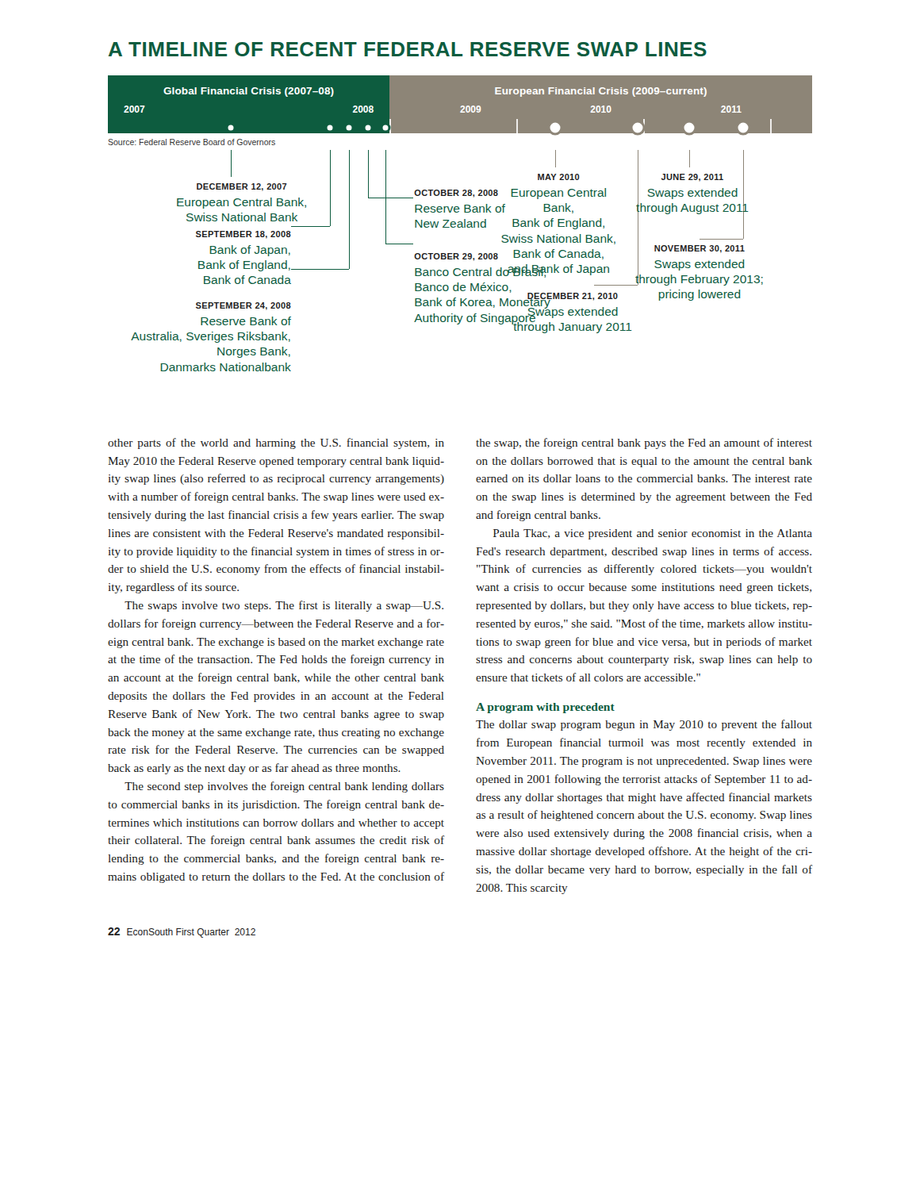A Timeline of Recent Federal Reserve Swap Lines
Global Financial Crisis (2007–08)
20072008
European Financial Crisis (2009–current)
200920102011
Source: Federal Reserve Board of Governors
December 12, 2007
European Central Bank,
Swiss National Bank
September 18, 2008
Bank of Japan,
Bank of England,
Bank of Canada
September 24, 2008
Reserve Bank of
Australia, Sveriges Riksbank,
Norges Bank,
Danmarks Nationalbank
October 28, 2008
Reserve Bank of
New Zealand
October 29, 2008
Banco Central do Brasil,
Banco de México,
Bank of Korea, Monetary
Authority of Singapore
May 2010
European Central Bank,
Bank of England,
Swiss National Bank,
Bank of Canada,
and Bank of Japan
December 21, 2010
Swaps extended
through January 2011
June 29, 2011
Swaps extended
through August 2011
November 30, 2011
Swaps extended
through February 2013;
pricing lowered
other parts of the world and harming the U.S. financial system, in May 2010 the Federal Reserve opened temporary central bank liquidity swap lines (also referred to as reciprocal currency arrangements) with a number of foreign central banks. The swap lines were used extensively during the last financial crisis a few years earlier. The swap lines are consistent with the Federal Reserve's mandated responsibility to provide liquidity to the financial system in times of stress in order to shield the U.S. economy from the effects of financial instability, regardless of its source.
The swaps involve two steps. The first is literally a swap—U.S. dollars for foreign currency—between the Federal Reserve and a foreign central bank. The exchange is based on the market exchange rate at the time of the transaction. The Fed holds the foreign currency in an account at the foreign central bank, while the other central bank deposits the dollars the Fed provides in an account at the Federal Reserve Bank of New York. The two central banks agree to swap back the money at the same exchange rate, thus creating no exchange rate risk for the Federal Reserve. The currencies can be swapped back as early as the next day or as far ahead as three months.
The second step involves the foreign central bank lending dollars to commercial banks in its jurisdiction. The foreign central bank determines which institutions can borrow dollars and whether to accept their collateral. The foreign central bank assumes the credit risk of lending to the commercial banks, and the foreign central bank remains obligated to return the dollars to the Fed. At the conclusion of the swap, the foreign central bank pays the Fed an amount of interest on the dollars borrowed that is equal to the amount the central bank earned on its dollar loans to the commercial banks. The interest rate on the swap lines is determined by the agreement between the Fed and foreign central banks.
Paula Tkac, a vice president and senior economist in the Atlanta Fed's research department, described swap lines in terms of access. "Think of currencies as differently colored tickets—you wouldn't want a crisis to occur because some institutions need green tickets, represented by dollars, but they only have access to blue tickets, represented by euros," she said. "Most of the time, markets allow institutions to swap green for blue and vice versa, but in periods of market stress and concerns about counterparty risk, swap lines can help to ensure that tickets of all colors are accessible."
A program with precedent
The dollar swap program begun in May 2010 to prevent the fallout from European financial turmoil was most recently extended in November 2011. The program is not unprecedented. Swap lines were opened in 2001 following the terrorist attacks of September 11 to address any dollar shortages that might have affected financial markets as a result of heightened concern about the U.S. economy. Swap lines were also used extensively during the 2008 financial crisis, when a massive dollar shortage developed offshore. At the height of the crisis, the dollar became very hard to borrow, especially in the fall of 2008. This scarcity
22 EconSouth First Quarter 2012